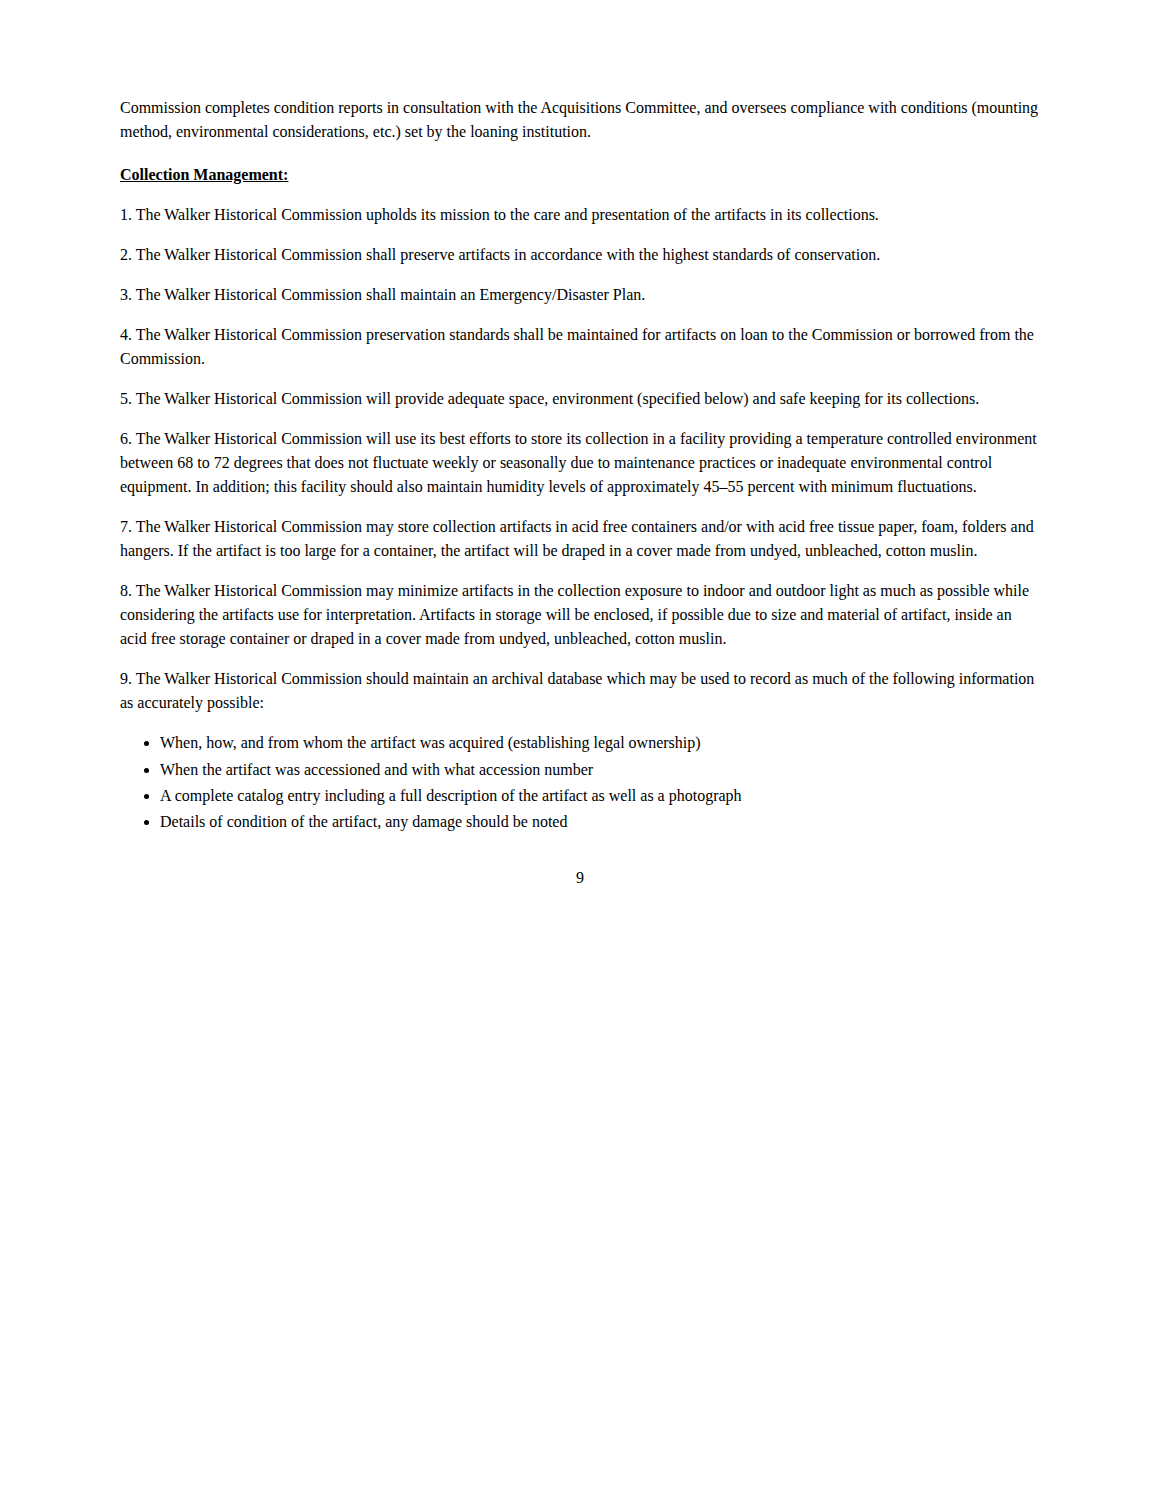Commission completes condition reports in consultation with the Acquisitions Committee, and oversees compliance with conditions (mounting method, environmental considerations, etc.) set by the loaning institution.
Collection Management:
1. The Walker Historical Commission upholds its mission to the care and presentation of the artifacts in its collections.
2. The Walker Historical Commission shall preserve artifacts in accordance with the highest standards of conservation.
3. The Walker Historical Commission shall maintain an Emergency/Disaster Plan.
4. The Walker Historical Commission preservation standards shall be maintained for artifacts on loan to the Commission or borrowed from the Commission.
5. The Walker Historical Commission will provide adequate space, environment (specified below) and safe keeping for its collections.
6. The Walker Historical Commission will use its best efforts to store its collection in a facility providing a temperature controlled environment between 68 to 72 degrees that does not fluctuate weekly or seasonally due to maintenance practices or inadequate environmental control equipment. In addition; this facility should also maintain humidity levels of approximately 45–55 percent with minimum fluctuations.
7. The Walker Historical Commission may store collection artifacts in acid free containers and/or with acid free tissue paper, foam, folders and hangers. If the artifact is too large for a container, the artifact will be draped in a cover made from undyed, unbleached, cotton muslin.
8. The Walker Historical Commission may minimize artifacts in the collection exposure to indoor and outdoor light as much as possible while considering the artifacts use for interpretation. Artifacts in storage will be enclosed, if possible due to size and material of artifact, inside an acid free storage container or draped in a cover made from undyed, unbleached, cotton muslin.
9. The Walker Historical Commission should maintain an archival database which may be used to record as much of the following information as accurately possible:
When, how, and from whom the artifact was acquired (establishing legal ownership)
When the artifact was accessioned and with what accession number
A complete catalog entry including a full description of the artifact as well as a photograph
Details of condition of the artifact, any damage should be noted
9